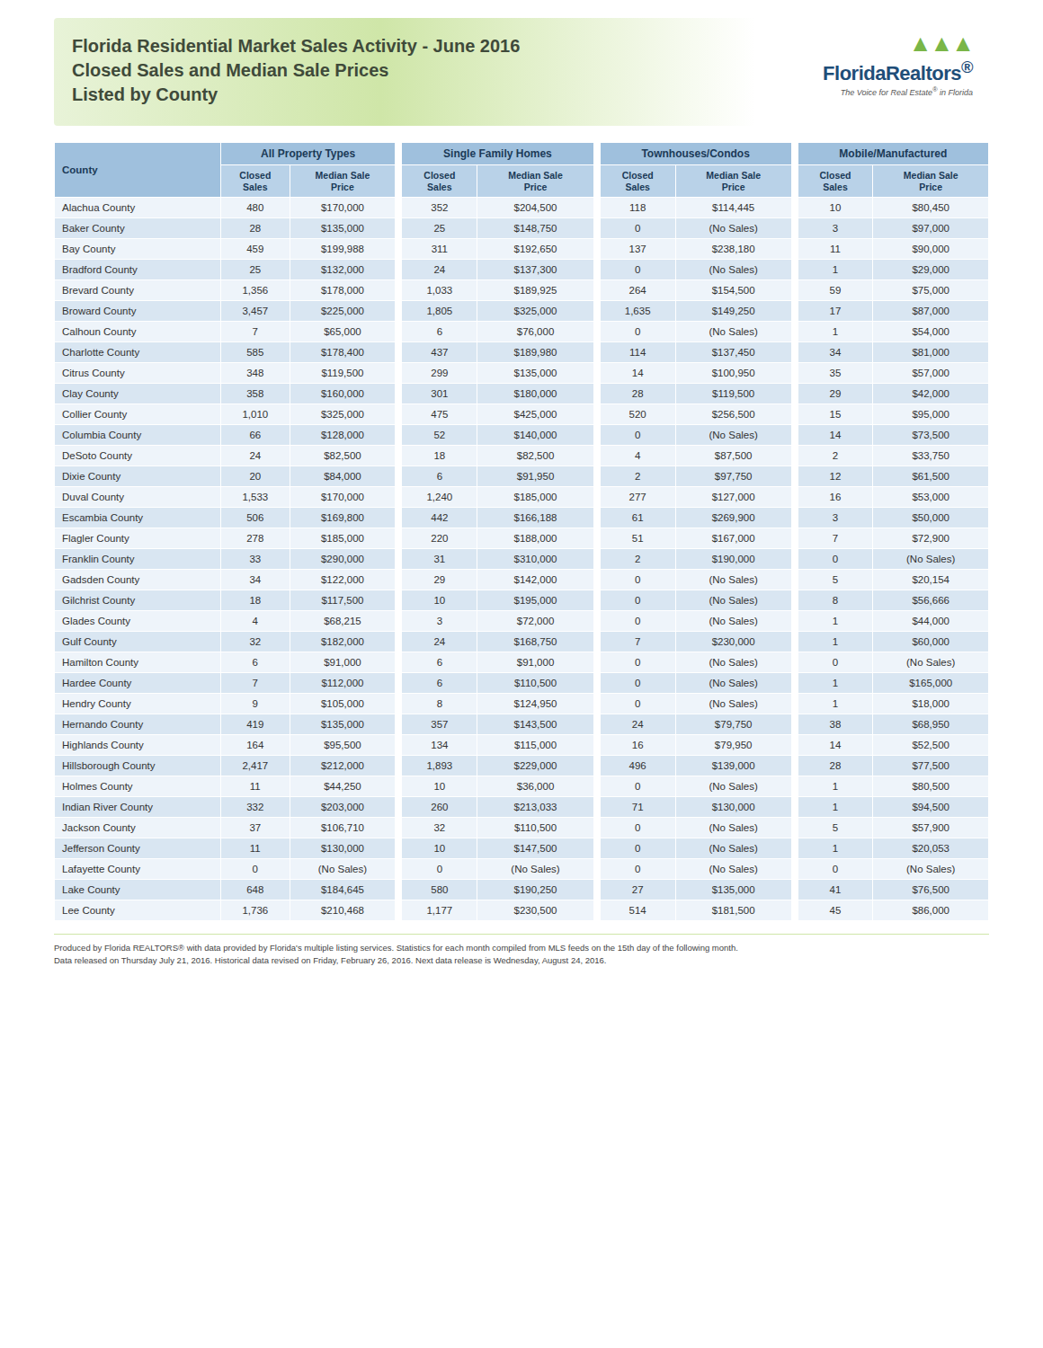Florida Residential Market Sales Activity - June 2016 Closed Sales and Median Sale Prices Listed by County
▲▲▲
FloridaRealtors®
The Voice for Real Estate® in Florida
| County | All Property Types | | Single Family Homes | | Townhouses/Condos | | Mobile/Manufactured |
| --- | --- | --- | --- | --- | --- | --- | --- |
| Closed Sales | Median Sale Price | Closed Sales | Median Sale Price | Closed Sales | Median Sale Price | Closed Sales | Median Sale Price |
| Alachua County | 480 | $170,000 | | 352 | $204,500 | | 118 | $114,445 | | 10 | $80,450 |
| Baker County | 28 | $135,000 | | 25 | $148,750 | | 0 | (No Sales) | | 3 | $97,000 |
| Bay County | 459 | $199,988 | | 311 | $192,650 | | 137 | $238,180 | | 11 | $90,000 |
| Bradford County | 25 | $132,000 | | 24 | $137,300 | | 0 | (No Sales) | | 1 | $29,000 |
| Brevard County | 1,356 | $178,000 | | 1,033 | $189,925 | | 264 | $154,500 | | 59 | $75,000 |
| Broward County | 3,457 | $225,000 | | 1,805 | $325,000 | | 1,635 | $149,250 | | 17 | $87,000 |
| Calhoun County | 7 | $65,000 | | 6 | $76,000 | | 0 | (No Sales) | | 1 | $54,000 |
| Charlotte County | 585 | $178,400 | | 437 | $189,980 | | 114 | $137,450 | | 34 | $81,000 |
| Citrus County | 348 | $119,500 | | 299 | $135,000 | | 14 | $100,950 | | 35 | $57,000 |
| Clay County | 358 | $160,000 | | 301 | $180,000 | | 28 | $119,500 | | 29 | $42,000 |
| Collier County | 1,010 | $325,000 | | 475 | $425,000 | | 520 | $256,500 | | 15 | $95,000 |
| Columbia County | 66 | $128,000 | | 52 | $140,000 | | 0 | (No Sales) | | 14 | $73,500 |
| DeSoto County | 24 | $82,500 | | 18 | $82,500 | | 4 | $87,500 | | 2 | $33,750 |
| Dixie County | 20 | $84,000 | | 6 | $91,950 | | 2 | $97,750 | | 12 | $61,500 |
| Duval County | 1,533 | $170,000 | | 1,240 | $185,000 | | 277 | $127,000 | | 16 | $53,000 |
| Escambia County | 506 | $169,800 | | 442 | $166,188 | | 61 | $269,900 | | 3 | $50,000 |
| Flagler County | 278 | $185,000 | | 220 | $188,000 | | 51 | $167,000 | | 7 | $72,900 |
| Franklin County | 33 | $290,000 | | 31 | $310,000 | | 2 | $190,000 | | 0 | (No Sales) |
| Gadsden County | 34 | $122,000 | | 29 | $142,000 | | 0 | (No Sales) | | 5 | $20,154 |
| Gilchrist County | 18 | $117,500 | | 10 | $195,000 | | 0 | (No Sales) | | 8 | $56,666 |
| Glades County | 4 | $68,215 | | 3 | $72,000 | | 0 | (No Sales) | | 1 | $44,000 |
| Gulf County | 32 | $182,000 | | 24 | $168,750 | | 7 | $230,000 | | 1 | $60,000 |
| Hamilton County | 6 | $91,000 | | 6 | $91,000 | | 0 | (No Sales) | | 0 | (No Sales) |
| Hardee County | 7 | $112,000 | | 6 | $110,500 | | 0 | (No Sales) | | 1 | $165,000 |
| Hendry County | 9 | $105,000 | | 8 | $124,950 | | 0 | (No Sales) | | 1 | $18,000 |
| Hernando County | 419 | $135,000 | | 357 | $143,500 | | 24 | $79,750 | | 38 | $68,950 |
| Highlands County | 164 | $95,500 | | 134 | $115,000 | | 16 | $79,950 | | 14 | $52,500 |
| Hillsborough County | 2,417 | $212,000 | | 1,893 | $229,000 | | 496 | $139,000 | | 28 | $77,500 |
| Holmes County | 11 | $44,250 | | 10 | $36,000 | | 0 | (No Sales) | | 1 | $80,500 |
| Indian River County | 332 | $203,000 | | 260 | $213,033 | | 71 | $130,000 | | 1 | $94,500 |
| Jackson County | 37 | $106,710 | | 32 | $110,500 | | 0 | (No Sales) | | 5 | $57,900 |
| Jefferson County | 11 | $130,000 | | 10 | $147,500 | | 0 | (No Sales) | | 1 | $20,053 |
| Lafayette County | 0 | (No Sales) | | 0 | (No Sales) | | 0 | (No Sales) | | 0 | (No Sales) |
| Lake County | 648 | $184,645 | | 580 | $190,250 | | 27 | $135,000 | | 41 | $76,500 |
| Lee County | 1,736 | $210,468 | | 1,177 | $230,500 | | 514 | $181,500 | | 45 | $86,000 |
Produced by Florida REALTORS® with data provided by Florida's multiple listing services. Statistics for each month compiled from MLS feeds on the 15th day of the following month.
Data released on Thursday July 21, 2016. Historical data revised on Friday, February 26, 2016. Next data release is Wednesday, August 24, 2016.